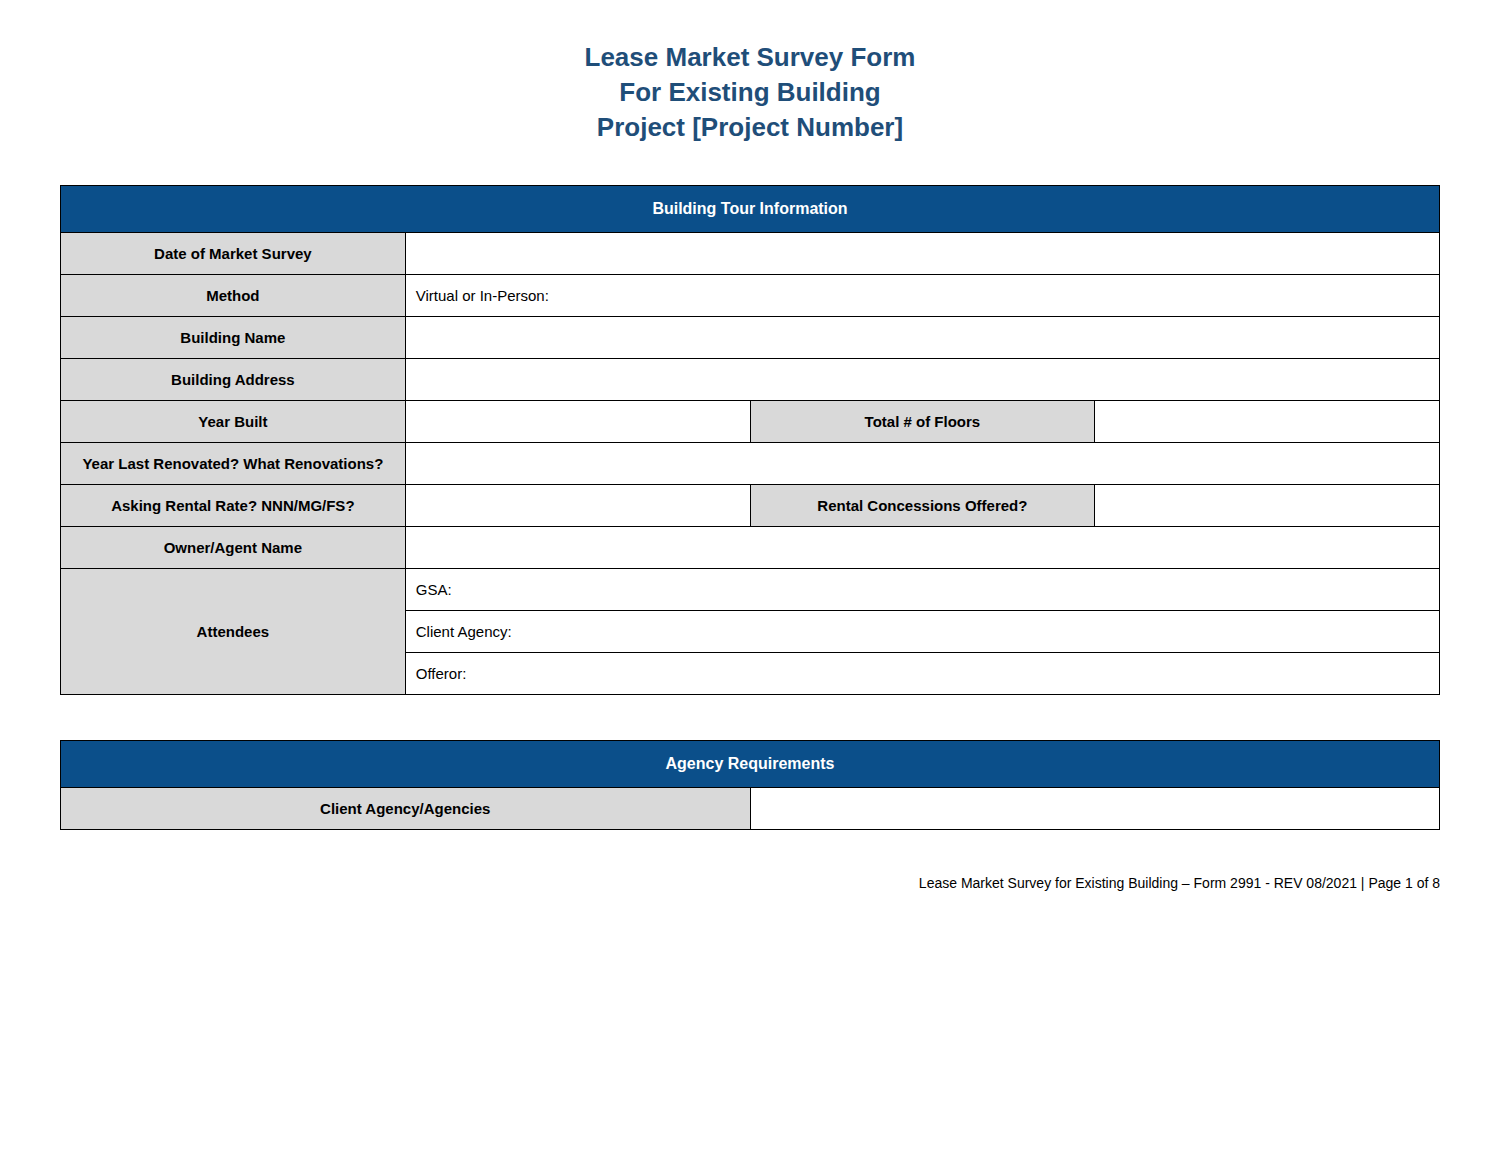Lease Market Survey Form
For Existing Building
Project [Project Number]
| Building Tour Information |
| --- |
| Date of Market Survey | |
| Method | Virtual or In-Person: |
| Building Name | |
| Building Address | |
| Year Built | | Total # of Floors | |
| Year Last Renovated? What Renovations? | |
| Asking Rental Rate? NNN/MG/FS? | | Rental Concessions Offered? | |
| Owner/Agent Name | |
| Attendees | GSA: |
| Client Agency: |
| Offeror: |
| Agency Requirements |
| --- |
| Client Agency/Agencies | |
Lease Market Survey for Existing Building – Form 2991 - REV 08/2021 | Page 1 of 8